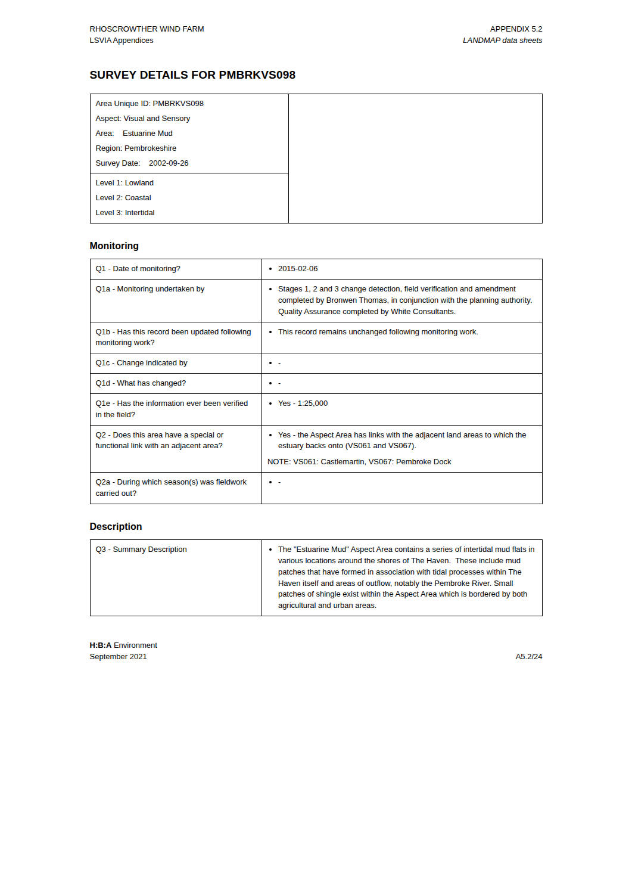RHOSCROWTHER WIND FARM
LSVIA Appendices
APPENDIX 5.2
LANDMAP data sheets
SURVEY DETAILS FOR PMBRKVS098
| Area Unique ID: PMBRKVS098 Aspect: Visual and Sensory Area: Estuarine Mud Region: Pembrokeshire Survey Date: 2002-09-26 | |
| Level 1: Lowland Level 2: Coastal Level 3: Intertidal |
Monitoring
| Q1 - Date of monitoring? | 2015-02-06 |
| Q1a - Monitoring undertaken by | Stages 1, 2 and 3 change detection, field verification and amendment completed by Bronwen Thomas, in conjunction with the planning authority. Quality Assurance completed by White Consultants. |
| Q1b - Has this record been updated following monitoring work? | This record remains unchanged following monitoring work. |
| Q1c - Change indicated by | - |
| Q1d - What has changed? | - |
| Q1e - Has the information ever been verified in the field? | Yes - 1:25,000 |
| Q2 - Does this area have a special or functional link with an adjacent area? | Yes - the Aspect Area has links with the adjacent land areas to which the estuary backs onto (VS061 and VS067). NOTE: VS061: Castlemartin, VS067: Pembroke Dock |
| Q2a - During which season(s) was fieldwork carried out? | - |
Description
| Q3 - Summary Description | The "Estuarine Mud" Aspect Area contains a series of intertidal mud flats in various locations around the shores of The Haven. These include mud patches that have formed in association with tidal processes within The Haven itself and areas of outflow, notably the Pembroke River. Small patches of shingle exist within the Aspect Area which is bordered by both agricultural and urban areas. |
H:B:A Environment
September 2021
A5.2/24